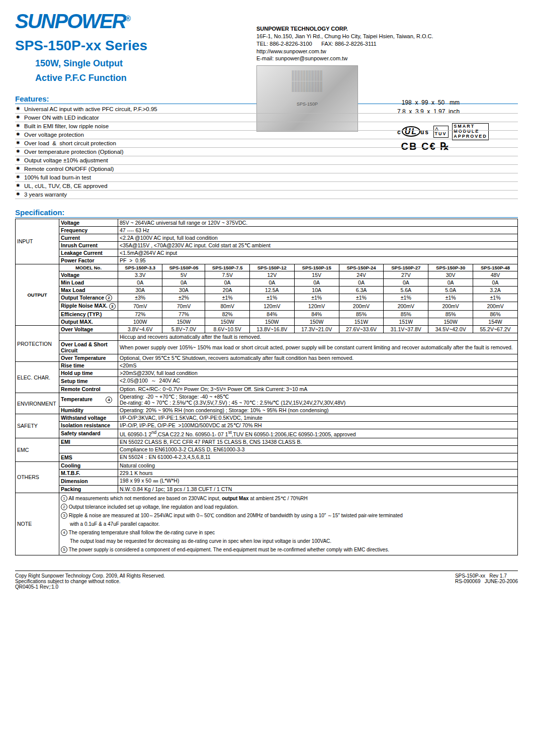SUNPOWER®
SUNPOWER TECHNOLOGY CORP.
16F-1, No.150, Jian Yi Rd., Chung Ho City, Taipei Hsien, Taiwan, R.O.C.
TEL: 886-2-8226-3100 FAX: 886-2-8226-3111
http://www.sunpower.com.tw
E-mail: sunpower@sunpower.com.tw
SPS-150P-xx Series
150W, Single Output
Active P.F.C Function
||||||||||||||||||||
||||||||||||||||||||
||||||||||||||||||||
||||||||||||||||||||
||||||||||||||||||||
||||||||||||||||||||
SPS-150P
198 x 99 x 50 mm
7.8 x 3.9 x 1.97 inch
cUL us △
TUV SMART
MODULE
APPROVED CB C€ ℞
Features:
Universal AC input with active PFC circuit, P.F.>0.95
Power ON with LED indicator
Built in EMI filter, low ripple noise
Over voltage protection
Over load & short circuit protection
Over temperature protection (Optional)
Output voltage ±10% adjustment
Remote control ON/OFF (Optional)
100% full load burn-in test
UL, cUL, TUV, CB, CE approved
3 years warranty
Specification:
| INPUT | Voltage | 85V ~ 264VAC universal full range or 120V ~ 375VDC. |
| Frequency | 47 ---- 63 Hz |
| Current | <2.2A @100V AC input, full load condition |
| Inrush Current | <35A@115V , <70A@230V AC input. Cold start at 25℃ ambient |
| Leakage Current | <1.5mA@264V AC input |
| Power Factor | PF > 0.95 |
| OUTPUT | MODEL No. | SPS-150P-3.3 | SPS-150P-05 | SPS-150P-7.5 | SPS-150P-12 | SPS-150P-15 | SPS-150P-24 | SPS-150P-27 | SPS-150P-30 | SPS-150P-48 |
| Voltage | 3.3V | 5V | 7.5V | 12V | 15V | 24V | 27V | 30V | 48V |
| Min Load | 0A | 0A | 0A | 0A | 0A | 0A | 0A | 0A | 0A |
| Max Load | 30A | 30A | 20A | 12.5A | 10A | 6.3A | 5.6A | 5.0A | 3.2A |
| Output Tolerance 2 | ±3% | ±2% | ±1% | ±1% | ±1% | ±1% | ±1% | ±1% | ±1% |
| Ripple Noise MAX. 3 | 70mV | 70mV | 80mV | 120mV | 120mV | 200mV | 200mV | 200mV | 200mV |
| Efficiency (TYP.) | 72% | 77% | 82% | 84% | 84% | 85% | 85% | 85% | 86% |
| Output MAX. | 100W | 150W | 150W | 150W | 150W | 151W | 151W | 150W | 154W |
| PROTECTION | Over Voltage | 3.8V~4.6V | 5.8V~7.0V | 8.6V~10.5V | 13.8V~16.8V | 17.3V~21.0V | 27.6V~33.6V | 31.1V~37.8V | 34.5V~42.0V | 55.2V~67.2V |
| | Hiccup and recovers automatically after the fault is removed. |
| Over Load & Short Circuit | When power supply over 105%~ 150% max load or short circuit acted, power supply will be constant current limiting and recover automatically after the fault is removed. |
| Over Temperature | Optional, Over 95℃± 5℃ Shutdown, recovers automatically after fault condition has been removed. |
| ELEC. CHAR. | Rise time | <20mS |
| Hold up time | >20mS@230V, full load condition |
| Setup time | <2.0S@100 ～ 240V AC |
| Remote Control | Option. RC+/RC-: 0~0.7V= Power On; 3~5V= Power Off. Sink Current: 3~10 mA |
| ENVIRONMENT | Temperature 4 | Operating: -20 ~ +70℃ ; Storage: -40 ~ +85℃ De-rating: 40 ~ 70℃ : 2.5%/℃ (3.3V,5V,7.5V) ; 45 ~ 70℃ : 2.5%/℃ (12V,15V,24V,27V,30V,48V) |
| Humidity | Operating: 20% ~ 90% RH (non condensing) ; Storage: 10% ~ 95% RH (non condensing) |
| SAFETY | Withstand voltage | I/P-O/P:3KVAC, I/P-PE:1.5KVAC, O/P-PE:0.5KVDC, 1minute |
| Isolation resistance | I/P-O/P, I/P-PE, O/P-PE >100MΩ/500VDC at 25℃/ 70% RH |
| Safety standard | UL 60950-1 2 nd ,CSA C22.2 No. 60950-1- 07 1 st ,TUV EN 60950-1:2006,IEC 60950-1:2005, approved |
| EMC | EMI | EN 55022 CLASS B, FCC CFR 47 PART 15 CLASS B, CNS 13438 CLASS B. |
| | Compliance to EN61000-3-2 CLASS D, EN61000-3-3 |
| EMS | EN 55024：EN 61000-4-2,3,4,5,6,8,11 |
| OTHERS | Cooling | Natural cooling |
| M.T.B.F. | 229.1 K hours |
| Dimension | 198 x 99 x 50 ㎜ (L*W*H) |
| Packing | N.W.:0.84 Kg / 1pc; 18 pcs / 1.38 CUFT / 1 CTN |
| NOTE | 1 All measurements which not mentioned are based on 230VAC input, output Max at ambient 25℃ / 70%RH 2 Output tolerance included set up voltage, line regulation and load regulation. 3 Ripple & noise are measured at 100～254VAC input with 0～50℃ condition and 20MHz of bandwidth by using a 10″ ～15″ twisted pair-wire terminated with a 0.1uF & a 47uF parallel capacitor. 4 The operating temperature shall follow the de-rating curve in spec The output load may be requested for decreasing as de-rating curve in spec when low input voltage is under 100VAC. 5 The power supply is considered a component of end-equipment. The end-equipment must be re-confirmed whether comply with EMC directives. |
Copy Right Sunpower Technology Corp. 2009, All Rights Reserved.
Specifications subject to change without notice.
QR0405-1 Rev;:1.0
SPS-150P-xx Rev 1.7
RS-090069 JUNE-20-2006